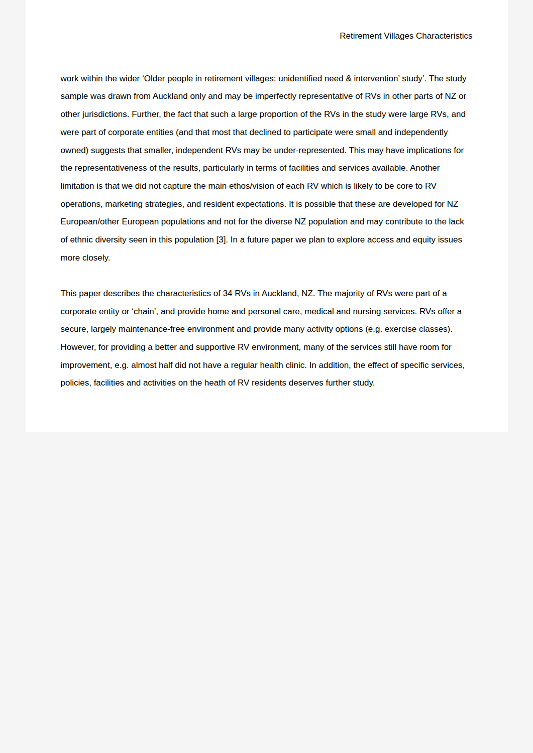Retirement Villages Characteristics
work within the wider ‘Older people in retirement villages: unidentified need & intervention’ study’. The study sample was drawn from Auckland only and may be imperfectly representative of RVs in other parts of NZ or other jurisdictions. Further, the fact that such a large proportion of the RVs in the study were large RVs, and were part of corporate entities (and that most that declined to participate were small and independently owned) suggests that smaller, independent RVs may be under-represented. This may have implications for the representativeness of the results, particularly in terms of facilities and services available. Another limitation is that we did not capture the main ethos/vision of each RV which is likely to be core to RV operations, marketing strategies, and resident expectations. It is possible that these are developed for NZ European/other European populations and not for the diverse NZ population and may contribute to the lack of ethnic diversity seen in this population [3]. In a future paper we plan to explore access and equity issues more closely.
This paper describes the characteristics of 34 RVs in Auckland, NZ. The majority of RVs were part of a corporate entity or ‘chain’, and provide home and personal care, medical and nursing services. RVs offer a secure, largely maintenance-free environment and provide many activity options (e.g. exercise classes). However, for providing a better and supportive RV environment, many of the services still have room for improvement, e.g. almost half did not have a regular health clinic. In addition, the effect of specific services, policies, facilities and activities on the heath of RV residents deserves further study.